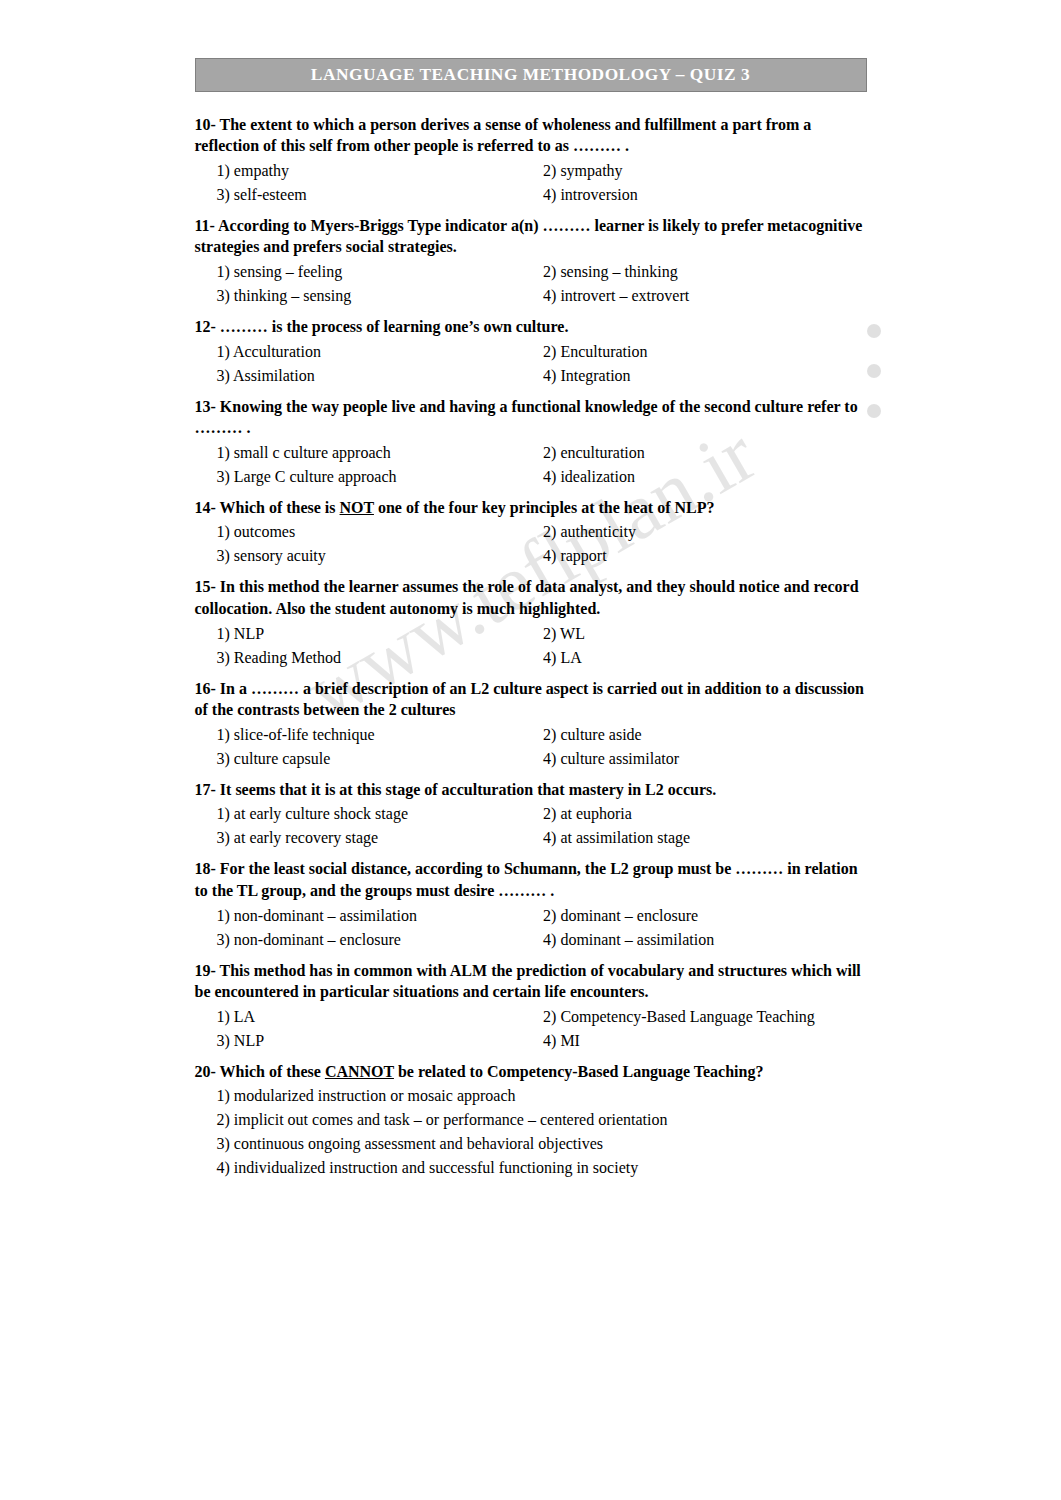LANGUAGE TEACHING METHODOLOGY – QUIZ 3
www.teflplan.ir
10- The extent to which a person derives a sense of wholeness and fulfillment a part from a reflection of this self from other people is referred to as ……… .
1) empathy
2) sympathy
3) self-esteem
4) introversion
11- According to Myers-Briggs Type indicator a(n) ……… learner is likely to prefer metacognitive strategies and prefers social strategies.
1) sensing – feeling
2) sensing – thinking
3) thinking – sensing
4) introvert – extrovert
12- ……… is the process of learning one’s own culture.
1) Acculturation
2) Enculturation
3) Assimilation
4) Integration
13- Knowing the way people live and having a functional knowledge of the second culture refer to ……… .
1) small c culture approach
2) enculturation
3) Large C culture approach
4) idealization
14- Which of these is NOT one of the four key principles at the heat of NLP?
1) outcomes
2) authenticity
3) sensory acuity
4) rapport
15- In this method the learner assumes the role of data analyst, and they should notice and record collocation. Also the student autonomy is much highlighted.
1) NLP
2) WL
3) Reading Method
4) LA
16- In a ……… a brief description of an L2 culture aspect is carried out in addition to a discussion of the contrasts between the 2 cultures
1) slice-of-life technique
2) culture aside
3) culture capsule
4) culture assimilator
17- It seems that it is at this stage of acculturation that mastery in L2 occurs.
1) at early culture shock stage
2) at euphoria
3) at early recovery stage
4) at assimilation stage
18- For the least social distance, according to Schumann, the L2 group must be ……… in relation to the TL group, and the groups must desire ……… .
1) non-dominant – assimilation
2) dominant – enclosure
3) non-dominant – enclosure
4) dominant – assimilation
19- This method has in common with ALM the prediction of vocabulary and structures which will be encountered in particular situations and certain life encounters.
1) LA
2) Competency-Based Language Teaching
3) NLP
4) MI
20- Which of these CANNOT be related to Competency-Based Language Teaching?
1) modularized instruction or mosaic approach
2) implicit out comes and task – or performance – centered orientation
3) continuous ongoing assessment and behavioral objectives
4) individualized instruction and successful functioning in society